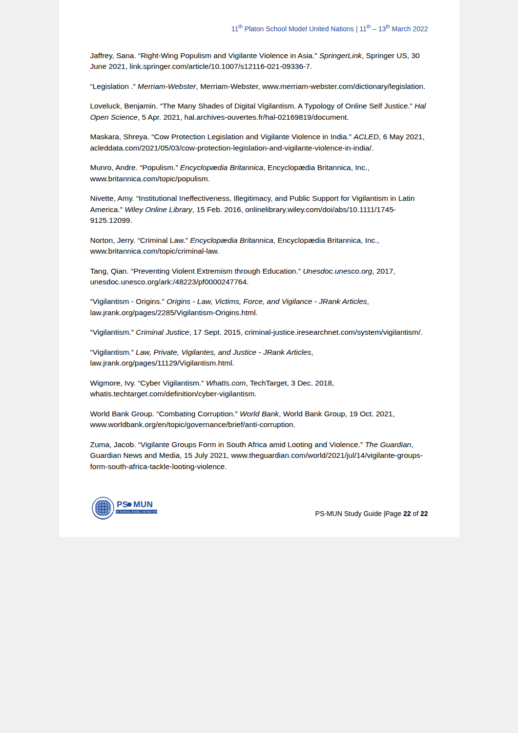11th Platon School Model United Nations | 11th – 13th March 2022
Jaffrey, Sana. “Right-Wing Populism and Vigilante Violence in Asia.” SpringerLink, Springer US, 30 June 2021, link.springer.com/article/10.1007/s12116-021-09336-7.
“Legislation .” Merriam-Webster, Merriam-Webster, www.merriam-webster.com/dictionary/legislation.
Loveluck, Benjamin. “The Many Shades of Digital Vigilantism. A Typology of Online Self Justice.” Hal Open Science, 5 Apr. 2021, hal.archives-ouvertes.fr/hal-02169819/document.
Maskara, Shreya. “Cow Protection Legislation and Vigilante Violence in India.” ACLED, 6 May 2021, acleddata.com/2021/05/03/cow-protection-legislation-and-vigilante-violence-in-india/.
Munro, Andre. “Populism.” Encyclopædia Britannica, Encyclopædia Britannica, Inc., www.britannica.com/topic/populism.
Nivette, Amy. “Institutional Ineffectiveness, Illegitimacy, and Public Support for Vigilantism in Latin America.” Wiley Online Library, 15 Feb. 2016, onlinelibrary.wiley.com/doi/abs/10.1111/1745-9125.12099.
Norton, Jerry. “Criminal Law.” Encyclopædia Britannica, Encyclopædia Britannica, Inc., www.britannica.com/topic/criminal-law.
Tang, Qian. “Preventing Violent Extremism through Education.” Unesdoc.unesco.org, 2017, unesdoc.unesco.org/ark:/48223/pf0000247764.
“Vigilantism - Origins.” Origins - Law, Victims, Force, and Vigilance - JRank Articles, law.jrank.org/pages/2285/Vigilantism-Origins.html.
“Vigilantism.” Criminal Justice, 17 Sept. 2015, criminal-justice.iresearchnet.com/system/vigilantism/.
“Vigilantism.” Law, Private, Vigilantes, and Justice - JRank Articles, law.jrank.org/pages/11129/Vigilantism.html.
Wigmore, Ivy. “Cyber Vigilantism.” WhatIs.com, TechTarget, 3 Dec. 2018, whatis.techtarget.com/definition/cyber-vigilantism.
World Bank Group. “Combating Corruption.” World Bank, World Bank Group, 19 Oct. 2021, www.worldbank.org/en/topic/governance/brief/anti-corruption.
Zuma, Jacob. “Vigilante Groups Form in South Africa amid Looting and Violence.” The Guardian, Guardian News and Media, 15 July 2021, www.theguardian.com/world/2021/jul/14/vigilante-groups-form-south-africa-tackle-looting-violence.
PS-MUN logo PS MUN PLATON SCHOOL MODEL UNITED NATIONS
PS-MUN Study Guide |Page 22 of 22